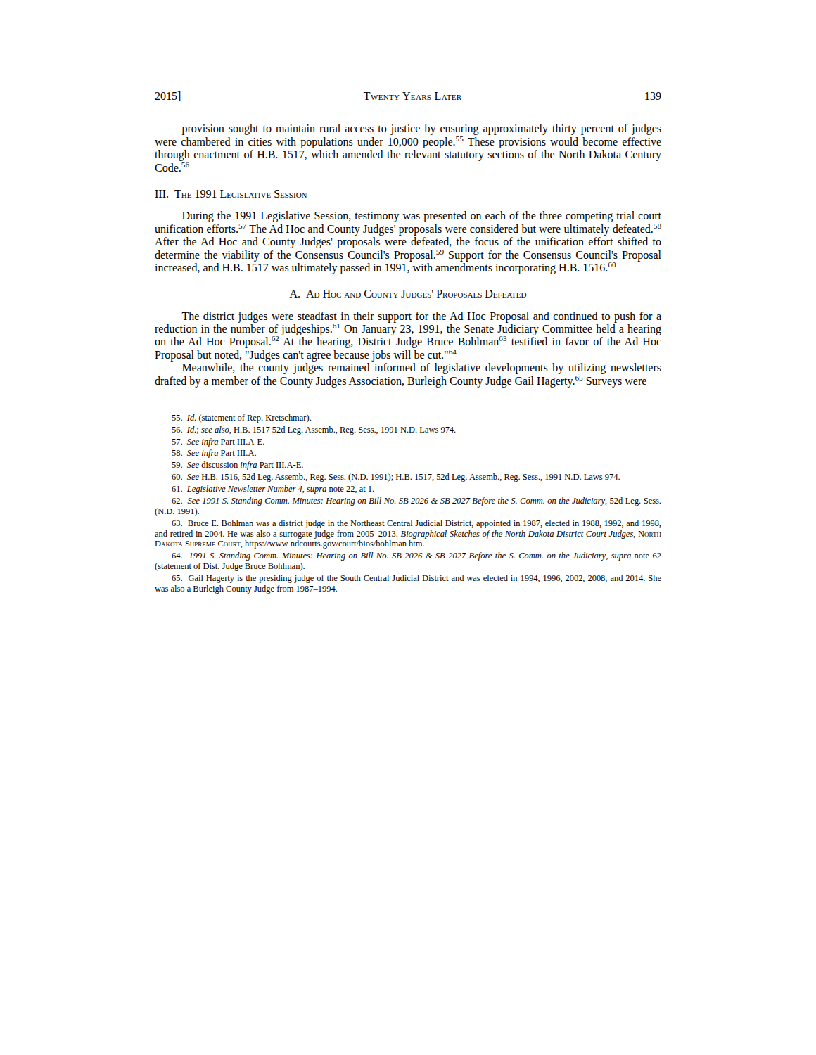2015] Twenty Years Later 139
provision sought to maintain rural access to justice by ensuring approximately thirty percent of judges were chambered in cities with populations under 10,000 people.55 These provisions would become effective through enactment of H.B. 1517, which amended the relevant statutory sections of the North Dakota Century Code.56
III. The 1991 Legislative Session
During the 1991 Legislative Session, testimony was presented on each of the three competing trial court unification efforts.57 The Ad Hoc and County Judges' proposals were considered but were ultimately defeated.58 After the Ad Hoc and County Judges' proposals were defeated, the focus of the unification effort shifted to determine the viability of the Consensus Council's Proposal.59 Support for the Consensus Council's Proposal increased, and H.B. 1517 was ultimately passed in 1991, with amendments incorporating H.B. 1516.60
A. Ad Hoc and County Judges' Proposals Defeated
The district judges were steadfast in their support for the Ad Hoc Proposal and continued to push for a reduction in the number of judgeships.61 On January 23, 1991, the Senate Judiciary Committee held a hearing on the Ad Hoc Proposal.62 At the hearing, District Judge Bruce Bohlman63 testified in favor of the Ad Hoc Proposal but noted, "Judges can't agree because jobs will be cut."64
Meanwhile, the county judges remained informed of legislative developments by utilizing newsletters drafted by a member of the County Judges Association, Burleigh County Judge Gail Hagerty.65 Surveys were
55. Id. (statement of Rep. Kretschmar).
56. Id.; see also, H.B. 1517 52d Leg. Assemb., Reg. Sess., 1991 N.D. Laws 974.
57. See infra Part III.A-E.
58. See infra Part III.A.
59. See discussion infra Part III.A-E.
60. See H.B. 1516, 52d Leg. Assemb., Reg. Sess. (N.D. 1991); H.B. 1517, 52d Leg. Assemb., Reg. Sess., 1991 N.D. Laws 974.
61. Legislative Newsletter Number 4, supra note 22, at 1.
62. See 1991 S. Standing Comm. Minutes: Hearing on Bill No. SB 2026 & SB 2027 Before the S. Comm. on the Judiciary, 52d Leg. Sess. (N.D. 1991).
63. Bruce E. Bohlman was a district judge in the Northeast Central Judicial District, appointed in 1987, elected in 1988, 1992, and 1998, and retired in 2004. He was also a surrogate judge from 2005–2013. Biographical Sketches of the North Dakota District Court Judges, North Dakota Supreme Court, https://www ndcourts.gov/court/bios/bohlman htm.
64. 1991 S. Standing Comm. Minutes: Hearing on Bill No. SB 2026 & SB 2027 Before the S. Comm. on the Judiciary, supra note 62 (statement of Dist. Judge Bruce Bohlman).
65. Gail Hagerty is the presiding judge of the South Central Judicial District and was elected in 1994, 1996, 2002, 2008, and 2014. She was also a Burleigh County Judge from 1987–1994.